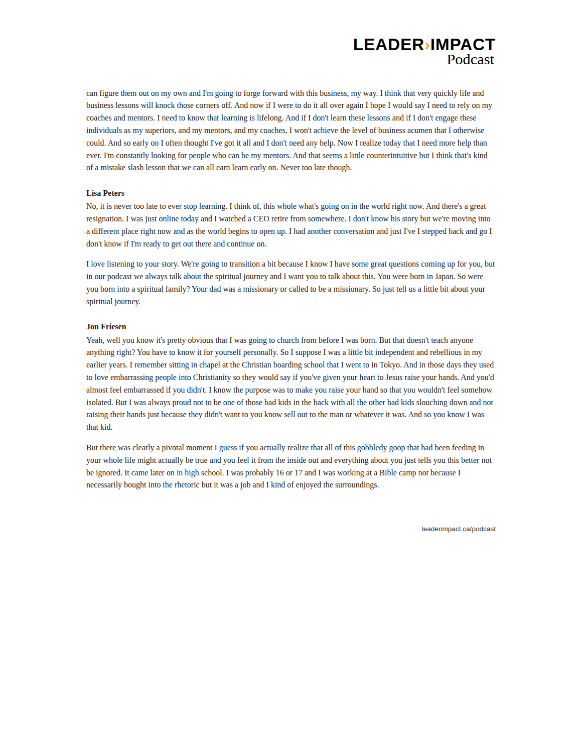LEADER›IMPACT
Podcast
can figure them out on my own and I'm going to forge forward with this business, my way. I think that very quickly life and business lessons will knock those corners off. And now if I were to do it all over again I hope I would say I need to rely on my coaches and mentors. I need to know that learning is lifelong. And if I don't learn these lessons and if I don't engage these individuals as my superiors, and my mentors, and my coaches, I won't achieve the level of business acumen that I otherwise could. And so early on I often thought I've got it all and I don't need any help. Now I realize today that I need more help than ever. I'm constantly looking for people who can be my mentors. And that seems a little counterintuitive but I think that's kind of a mistake slash lesson that we can all earn learn early on. Never too late though.
Lisa Peters
No, it is never too late to ever stop learning. I think of, this whole what's going on in the world right now. And there's a great resignation. I was just online today and I watched a CEO retire from somewhere. I don't know his story but we're moving into a different place right now and as the world begins to open up. I had another conversation and just I've I stepped back and go I don't know if I'm ready to get out there and continue on.
I love listening to your story. We're going to transition a bit because I know I have some great questions coming up for you, but in our podcast we always talk about the spiritual journey and I want you to talk about this. You were born in Japan. So were you born into a spiritual family? Your dad was a missionary or called to be a missionary. So just tell us a little bit about your spiritual journey.
Jon Friesen
Yeah, well you know it's pretty obvious that I was going to church from before I was born. But that doesn't teach anyone anything right? You have to know it for yourself personally. So I suppose I was a little bit independent and rebellious in my earlier years. I remember sitting in chapel at the Christian boarding school that I went to in Tokyo. And in those days they used to love embarrassing people into Christianity so they would say if you've given your heart to Jesus raise your hands. And you'd almost feel embarrassed if you didn't. I know the purpose was to make you raise your hand so that you wouldn't feel somehow isolated. But I was always proud not to be one of those bad kids in the back with all the other bad kids slouching down and not raising their hands just because they didn't want to you know sell out to the man or whatever it was. And so you know I was that kid.
But there was clearly a pivotal moment I guess if you actually realize that all of this gobbledy goop that had been feeding in your whole life might actually be true and you feel it from the inside out and everything about you just tells you this better not be ignored. It came later on in high school. I was probably 16 or 17 and I was working at a Bible camp not because I necessarily bought into the rhetoric but it was a job and I kind of enjoyed the surroundings.
leaderimpact.ca/podcast